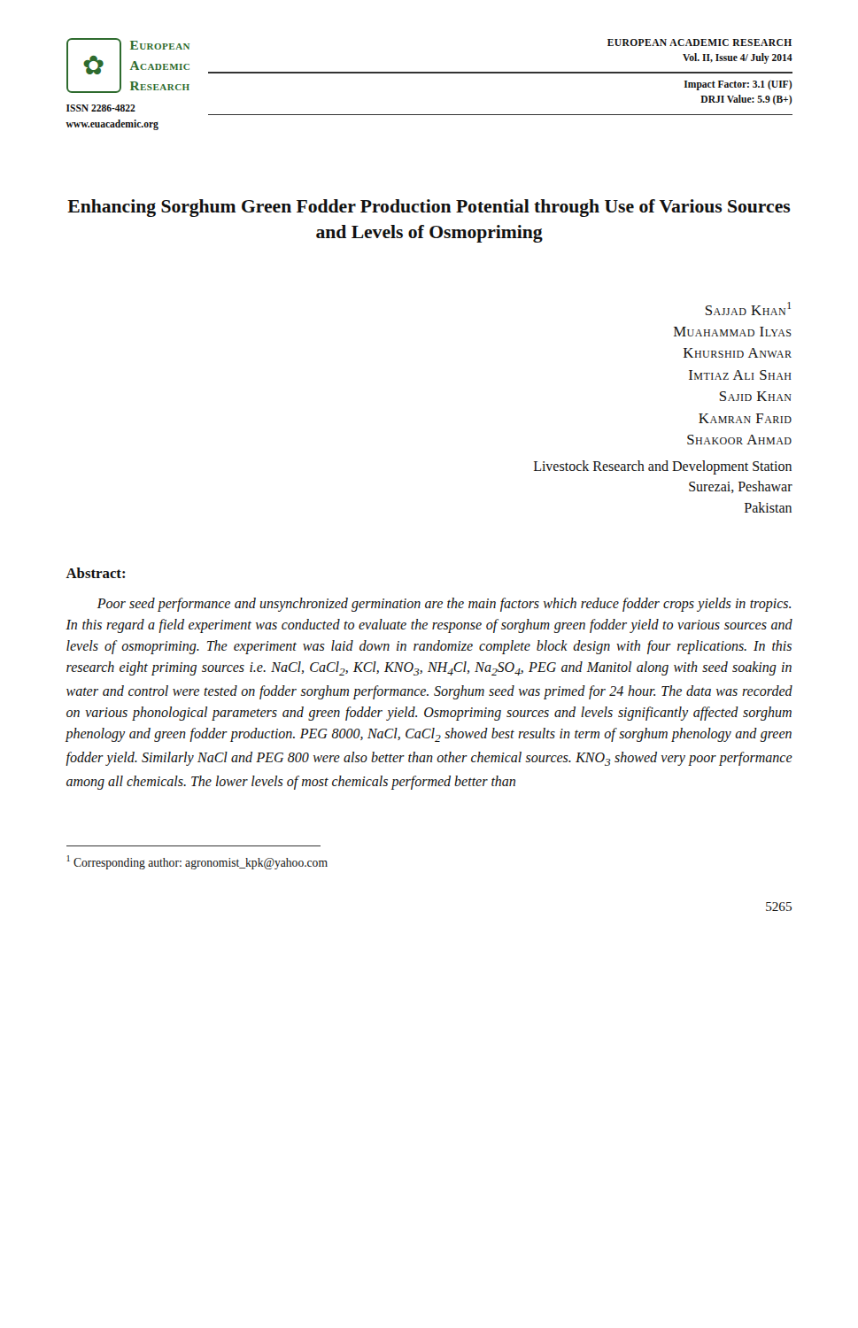✿
European Academic Research
ISSN 2286-4822
www.euacademic.org
European Academic Research
Vol. II, Issue 4/ July 2014
Impact Factor: 3.1 (UIF)
DRJI Value: 5.9 (B+)
Enhancing Sorghum Green Fodder Production Potential through Use of Various Sources and Levels of Osmopriming
Sajjad Khan1
Muahammad Ilyas
Khurshid Anwar
Imtiaz Ali Shah
Sajid Khan
Kamran Farid
Shakoor Ahmad
Livestock Research and Development Station
Surezai, Peshawar
Pakistan
Abstract:
Poor seed performance and unsynchronized germination are the main factors which reduce fodder crops yields in tropics. In this regard a field experiment was conducted to evaluate the response of sorghum green fodder yield to various sources and levels of osmopriming. The experiment was laid down in randomize complete block design with four replications. In this research eight priming sources i.e. NaCl, CaCl2, KCl, KNO3, NH4Cl, Na2SO4, PEG and Manitol along with seed soaking in water and control were tested on fodder sorghum performance. Sorghum seed was primed for 24 hour. The data was recorded on various phonological parameters and green fodder yield. Osmopriming sources and levels significantly affected sorghum phenology and green fodder production. PEG 8000, NaCl, CaCl2 showed best results in term of sorghum phenology and green fodder yield. Similarly NaCl and PEG 800 were also better than other chemical sources. KNO3 showed very poor performance among all chemicals. The lower levels of most chemicals performed better than
1 Corresponding author: agronomist_kpk@yahoo.com
5265